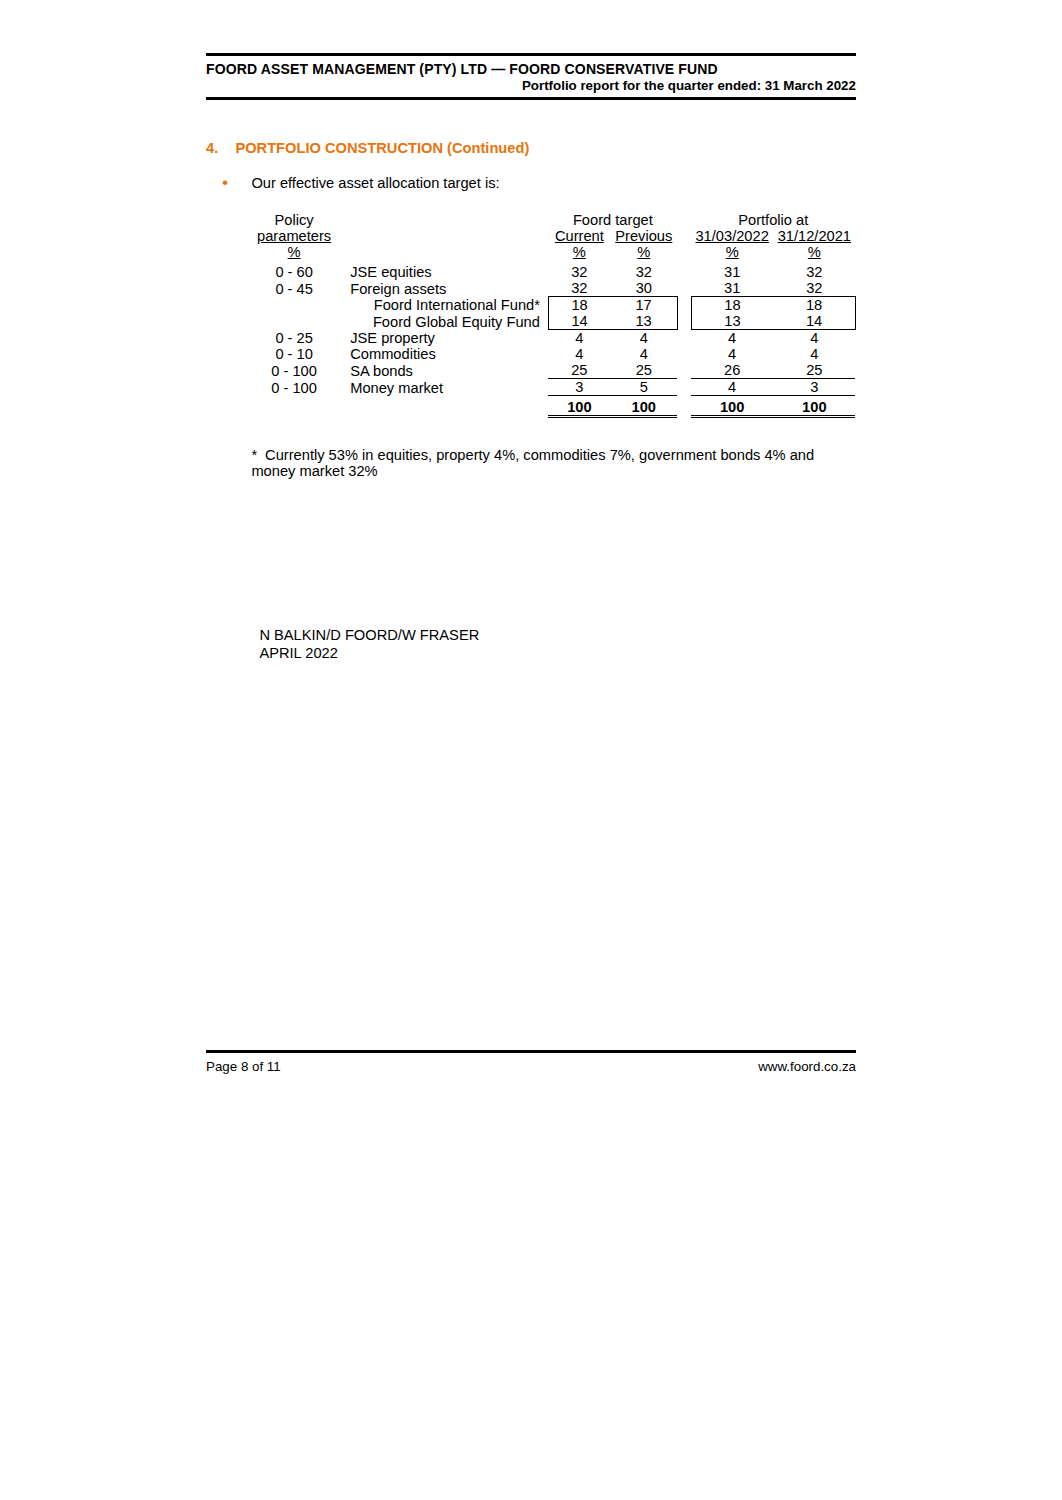FOORD ASSET MANAGEMENT (PTY) LTD — FOORD CONSERVATIVE FUND
Portfolio report for the quarter ended: 31 March 2022
4. PORTFOLIO CONSTRUCTION (Continued)
Our effective asset allocation target is:
| Policy | | Foord target | | Portfolio at |
| parameters | | Current | Previous | | 31/03/2022 | 31/12/2021 |
| % | | % | % | | % | % |
| 0 - 60 | JSE equities | 32 | 32 | | 31 | 32 |
| 0 - 45 | Foreign assets | 32 | 30 | | 31 | 32 |
| | Foord International Fund* | 18 | 17 | | 18 | 18 |
| | Foord Global Equity Fund | 14 | 13 | | 13 | 14 |
| 0 - 25 | JSE property | 4 | 4 | | 4 | 4 |
| 0 - 10 | Commodities | 4 | 4 | | 4 | 4 |
| 0 - 100 | SA bonds | 25 | 25 | | 26 | 25 |
| 0 - 100 | Money market | 3 | 5 | | 4 | 3 |
| | | 100 | 100 | | 100 | 100 |
*Currently 53% in equities, property 4%, commodities 7%, government bonds 4% and money market 32%
N BALKIN/D FOORD/W FRASER
APRIL 2022
Page 8 of 11 www.foord.co.za